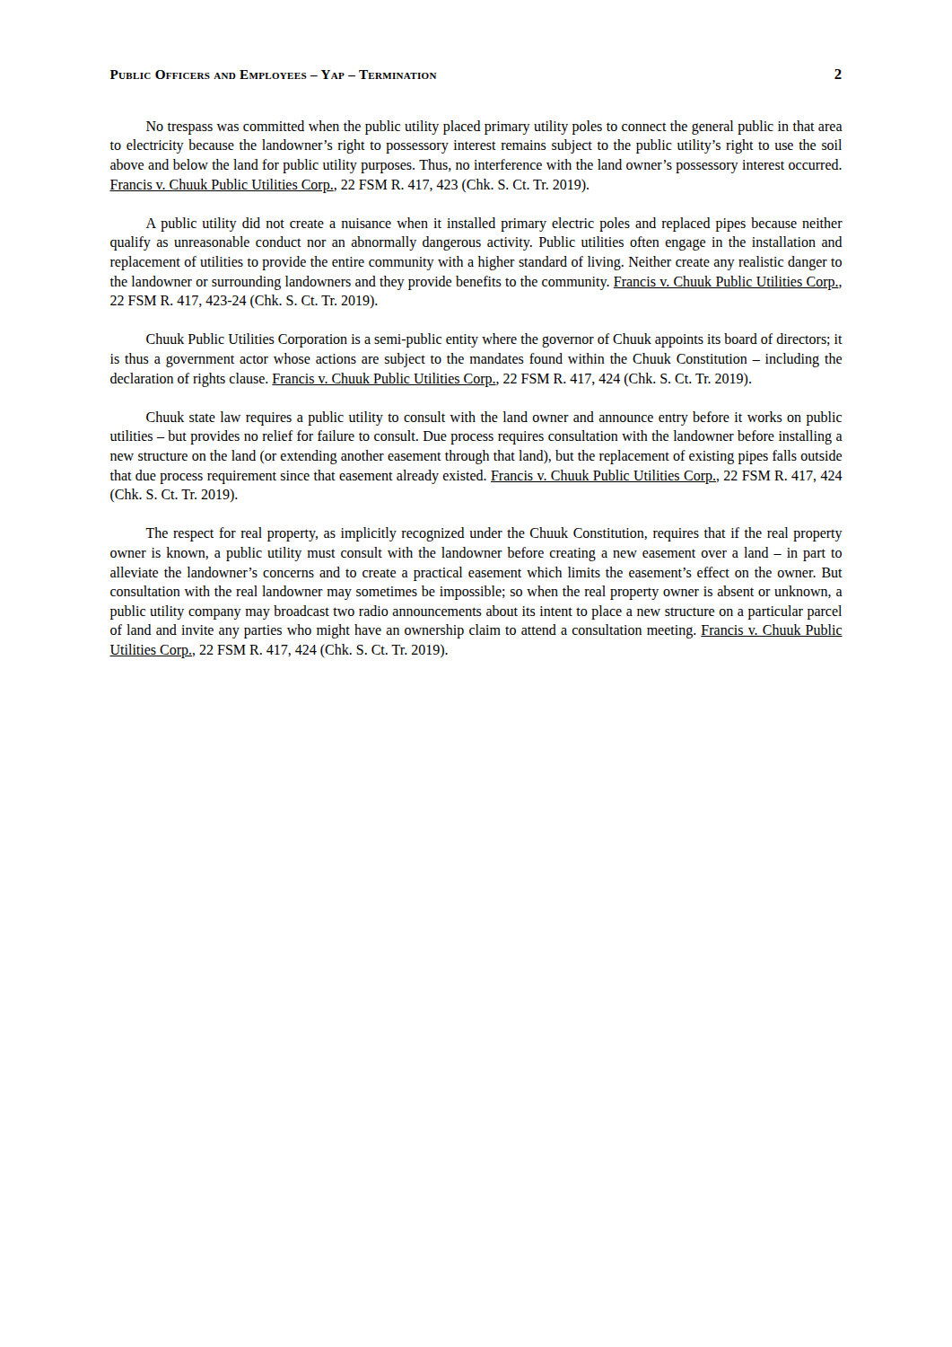Public Officers and Employees – Yap – Termination 2
No trespass was committed when the public utility placed primary utility poles to connect the general public in that area to electricity because the landowner’s right to possessory interest remains subject to the public utility’s right to use the soil above and below the land for public utility purposes. Thus, no interference with the land owner’s possessory interest occurred. Francis v. Chuuk Public Utilities Corp., 22 FSM R. 417, 423 (Chk. S. Ct. Tr. 2019).
A public utility did not create a nuisance when it installed primary electric poles and replaced pipes because neither qualify as unreasonable conduct nor an abnormally dangerous activity. Public utilities often engage in the installation and replacement of utilities to provide the entire community with a higher standard of living. Neither create any realistic danger to the landowner or surrounding landowners and they provide benefits to the community. Francis v. Chuuk Public Utilities Corp., 22 FSM R. 417, 423-24 (Chk. S. Ct. Tr. 2019).
Chuuk Public Utilities Corporation is a semi-public entity where the governor of Chuuk appoints its board of directors; it is thus a government actor whose actions are subject to the mandates found within the Chuuk Constitution – including the declaration of rights clause. Francis v. Chuuk Public Utilities Corp., 22 FSM R. 417, 424 (Chk. S. Ct. Tr. 2019).
Chuuk state law requires a public utility to consult with the land owner and announce entry before it works on public utilities – but provides no relief for failure to consult. Due process requires consultation with the landowner before installing a new structure on the land (or extending another easement through that land), but the replacement of existing pipes falls outside that due process requirement since that easement already existed. Francis v. Chuuk Public Utilities Corp., 22 FSM R. 417, 424 (Chk. S. Ct. Tr. 2019).
The respect for real property, as implicitly recognized under the Chuuk Constitution, requires that if the real property owner is known, a public utility must consult with the landowner before creating a new easement over a land – in part to alleviate the landowner’s concerns and to create a practical easement which limits the easement’s effect on the owner. But consultation with the real landowner may sometimes be impossible; so when the real property owner is absent or unknown, a public utility company may broadcast two radio announcements about its intent to place a new structure on a particular parcel of land and invite any parties who might have an ownership claim to attend a consultation meeting. Francis v. Chuuk Public Utilities Corp., 22 FSM R. 417, 424 (Chk. S. Ct. Tr. 2019).